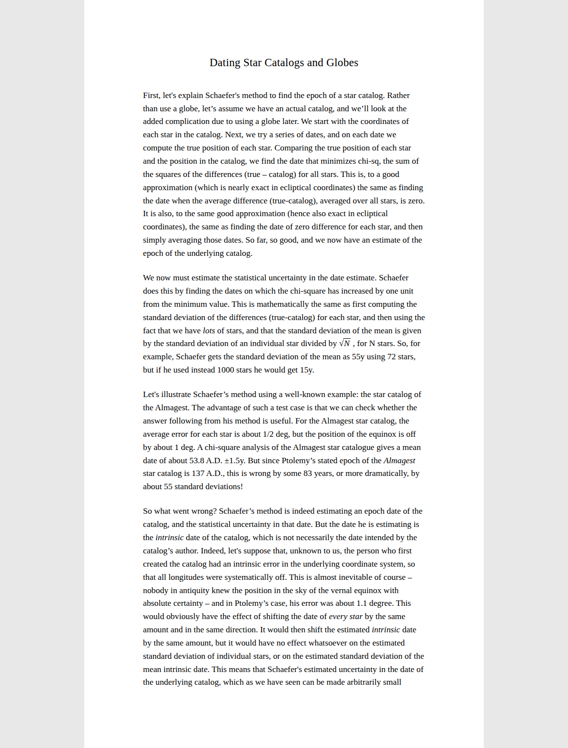Dating Star Catalogs and Globes
First, let's explain Schaefer's method to find the epoch of a star catalog. Rather than use a globe, let’s assume we have an actual catalog, and we’ll look at the added complication due to using a globe later. We start with the coordinates of each star in the catalog. Next, we try a series of dates, and on each date we compute the true position of each star. Comparing the true position of each star and the position in the catalog, we find the date that minimizes chi-sq, the sum of the squares of the differences (true – catalog) for all stars. This is, to a good approximation (which is nearly exact in ecliptical coordinates) the same as finding the date when the average difference (true-catalog), averaged over all stars, is zero. It is also, to the same good approximation (hence also exact in ecliptical coordinates), the same as finding the date of zero difference for each star, and then simply averaging those dates. So far, so good, and we now have an estimate of the epoch of the underlying catalog.
We now must estimate the statistical uncertainty in the date estimate. Schaefer does this by finding the dates on which the chi-square has increased by one unit from the minimum value. This is mathematically the same as first computing the standard deviation of the differences (true-catalog) for each star, and then using the fact that we have lots of stars, and that the standard deviation of the mean is given by the standard deviation of an individual star divided by √N , for N stars. So, for example, Schaefer gets the standard deviation of the mean as 55y using 72 stars, but if he used instead 1000 stars he would get 15y.
Let's illustrate Schaefer’s method using a well-known example: the star catalog of the Almagest. The advantage of such a test case is that we can check whether the answer following from his method is useful. For the Almagest star catalog, the average error for each star is about 1/2 deg, but the position of the equinox is off by about 1 deg. A chi-square analysis of the Almagest star catalogue gives a mean date of about 53.8 A.D. ±1.5y. But since Ptolemy’s stated epoch of the Almagest star catalog is 137 A.D., this is wrong by some 83 years, or more dramatically, by about 55 standard deviations!
So what went wrong? Schaefer’s method is indeed estimating an epoch date of the catalog, and the statistical uncertainty in that date. But the date he is estimating is the intrinsic date of the catalog, which is not necessarily the date intended by the catalog’s author. Indeed, let's suppose that, unknown to us, the person who first created the catalog had an intrinsic error in the underlying coordinate system, so that all longitudes were systematically off. This is almost inevitable of course – nobody in antiquity knew the position in the sky of the vernal equinox with absolute certainty – and in Ptolemy’s case, his error was about 1.1 degree. This would obviously have the effect of shifting the date of every star by the same amount and in the same direction. It would then shift the estimated intrinsic date by the same amount, but it would have no effect whatsoever on the estimated standard deviation of individual stars, or on the estimated standard deviation of the mean intrinsic date. This means that Schaefer's estimated uncertainty in the date of the underlying catalog, which as we have seen can be made arbitrarily small